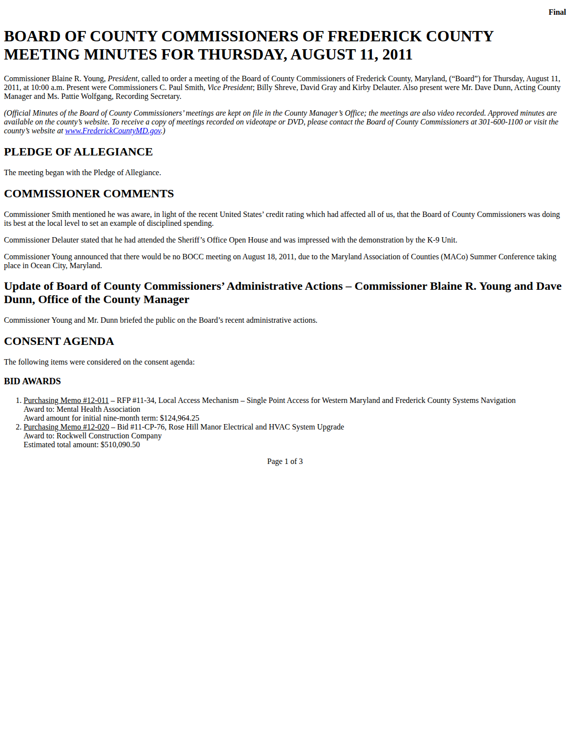Final
BOARD OF COUNTY COMMISSIONERS OF FREDERICK COUNTY MEETING MINUTES FOR THURSDAY, AUGUST 11, 2011
Commissioner Blaine R. Young, President, called to order a meeting of the Board of County Commissioners of Frederick County, Maryland, (“Board”) for Thursday, August 11, 2011, at 10:00 a.m. Present were Commissioners C. Paul Smith, Vice President; Billy Shreve, David Gray and Kirby Delauter. Also present were Mr. Dave Dunn, Acting County Manager and Ms. Pattie Wolfgang, Recording Secretary.
(Official Minutes of the Board of County Commissioners’ meetings are kept on file in the County Manager’s Office; the meetings are also video recorded. Approved minutes are available on the county’s website. To receive a copy of meetings recorded on videotape or DVD, please contact the Board of County Commissioners at 301-600-1100 or visit the county’s website at www.FrederickCountyMD.gov.)
PLEDGE OF ALLEGIANCE
The meeting began with the Pledge of Allegiance.
COMMISSIONER COMMENTS
Commissioner Smith mentioned he was aware, in light of the recent United States’ credit rating which had affected all of us, that the Board of County Commissioners was doing its best at the local level to set an example of disciplined spending.
Commissioner Delauter stated that he had attended the Sheriff’s Office Open House and was impressed with the demonstration by the K-9 Unit.
Commissioner Young announced that there would be no BOCC meeting on August 18, 2011, due to the Maryland Association of Counties (MACo) Summer Conference taking place in Ocean City, Maryland.
Update of Board of County Commissioners’ Administrative Actions – Commissioner Blaine R. Young and Dave Dunn, Office of the County Manager
Commissioner Young and Mr. Dunn briefed the public on the Board’s recent administrative actions.
CONSENT AGENDA
The following items were considered on the consent agenda:
BID AWARDS
Purchasing Memo #12-011 – RFP #11-34, Local Access Mechanism – Single Point Access for Western Maryland and Frederick County Systems Navigation
Award to: Mental Health Association
Award amount for initial nine-month term: $124,964.25
Purchasing Memo #12-020 – Bid #11-CP-76, Rose Hill Manor Electrical and HVAC System Upgrade
Award to: Rockwell Construction Company
Estimated total amount: $510,090.50
Page 1 of 3